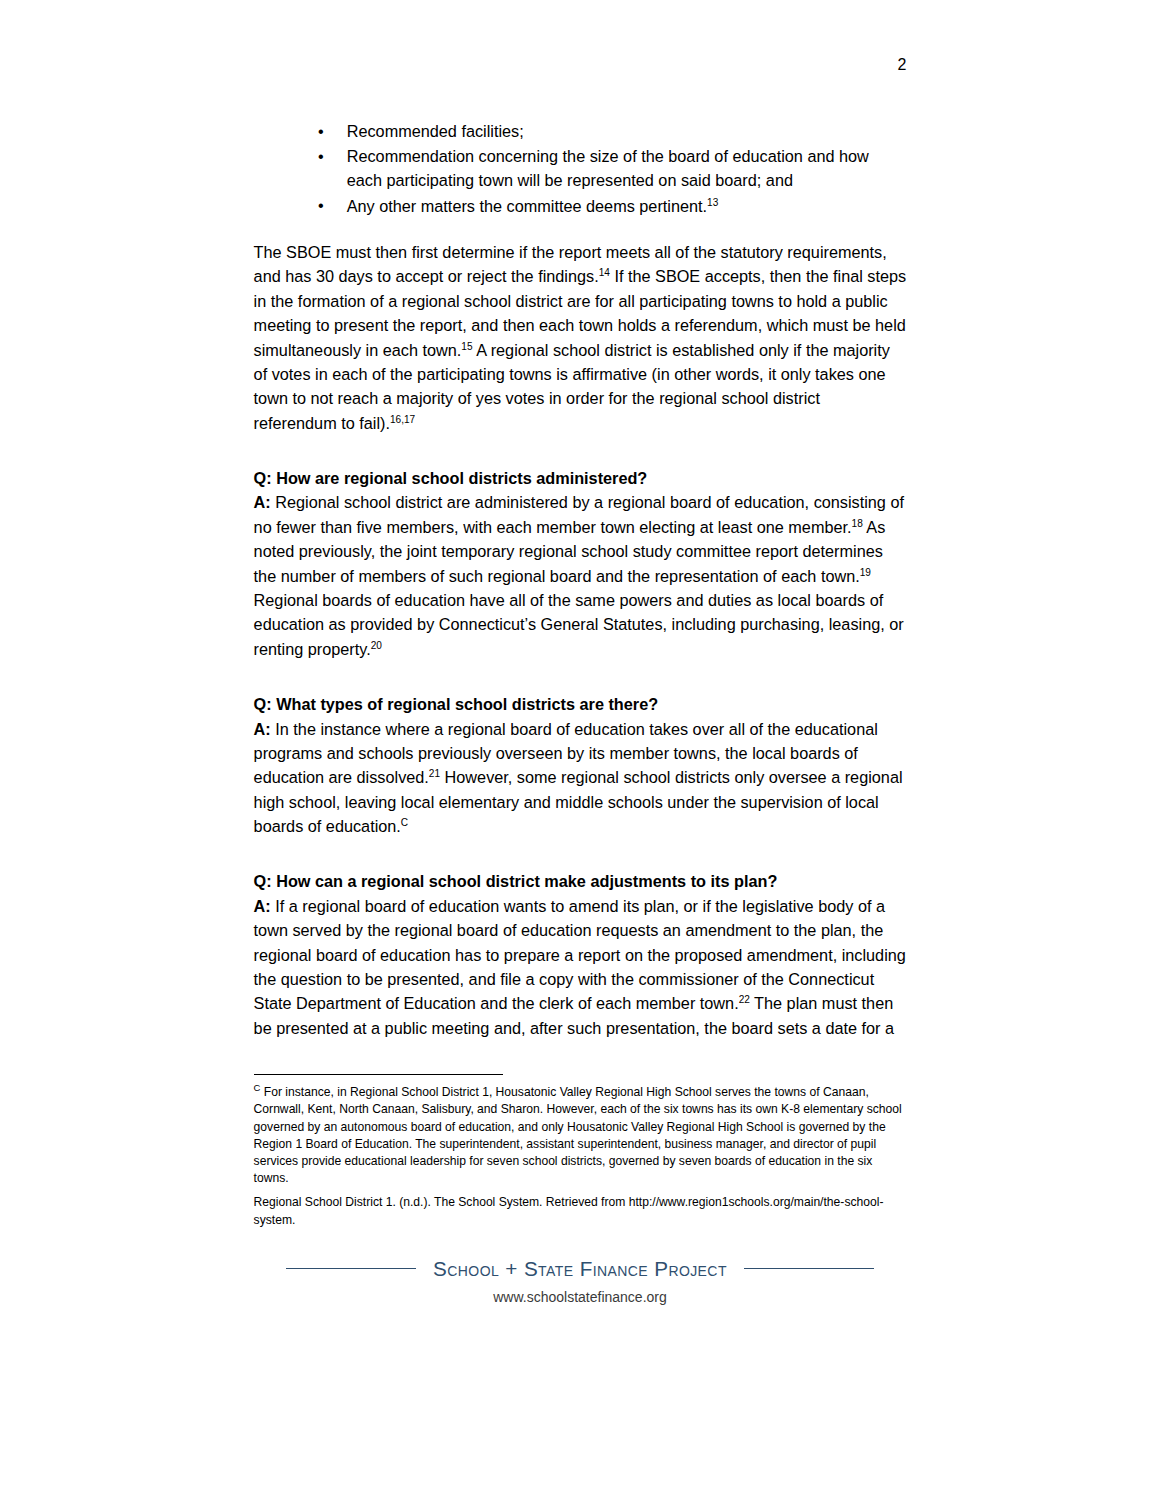2
Recommended facilities;
Recommendation concerning the size of the board of education and how each participating town will be represented on said board; and
Any other matters the committee deems pertinent.13
The SBOE must then first determine if the report meets all of the statutory requirements, and has 30 days to accept or reject the findings.14 If the SBOE accepts, then the final steps in the formation of a regional school district are for all participating towns to hold a public meeting to present the report, and then each town holds a referendum, which must be held simultaneously in each town.15 A regional school district is established only if the majority of votes in each of the participating towns is affirmative (in other words, it only takes one town to not reach a majority of yes votes in order for the regional school district referendum to fail).16,17
Q: How are regional school districts administered?
A: Regional school district are administered by a regional board of education, consisting of no fewer than five members, with each member town electing at least one member.18 As noted previously, the joint temporary regional school study committee report determines the number of members of such regional board and the representation of each town.19 Regional boards of education have all of the same powers and duties as local boards of education as provided by Connecticut’s General Statutes, including purchasing, leasing, or renting property.20
Q: What types of regional school districts are there?
A: In the instance where a regional board of education takes over all of the educational programs and schools previously overseen by its member towns, the local boards of education are dissolved.21 However, some regional school districts only oversee a regional high school, leaving local elementary and middle schools under the supervision of local boards of education.C
Q: How can a regional school district make adjustments to its plan?
A: If a regional board of education wants to amend its plan, or if the legislative body of a town served by the regional board of education requests an amendment to the plan, the regional board of education has to prepare a report on the proposed amendment, including the question to be presented, and file a copy with the commissioner of the Connecticut State Department of Education and the clerk of each member town.22 The plan must then be presented at a public meeting and, after such presentation, the board sets a date for a
C For instance, in Regional School District 1, Housatonic Valley Regional High School serves the towns of Canaan, Cornwall, Kent, North Canaan, Salisbury, and Sharon. However, each of the six towns has its own K-8 elementary school governed by an autonomous board of education, and only Housatonic Valley Regional High School is governed by the Region 1 Board of Education. The superintendent, assistant superintendent, business manager, and director of pupil services provide educational leadership for seven school districts, governed by seven boards of education in the six towns.
Regional School District 1. (n.d.). The School System. Retrieved from http://www.region1schools.org/main/the-school-system.
School + State Finance Project
www.schoolstatefinance.org